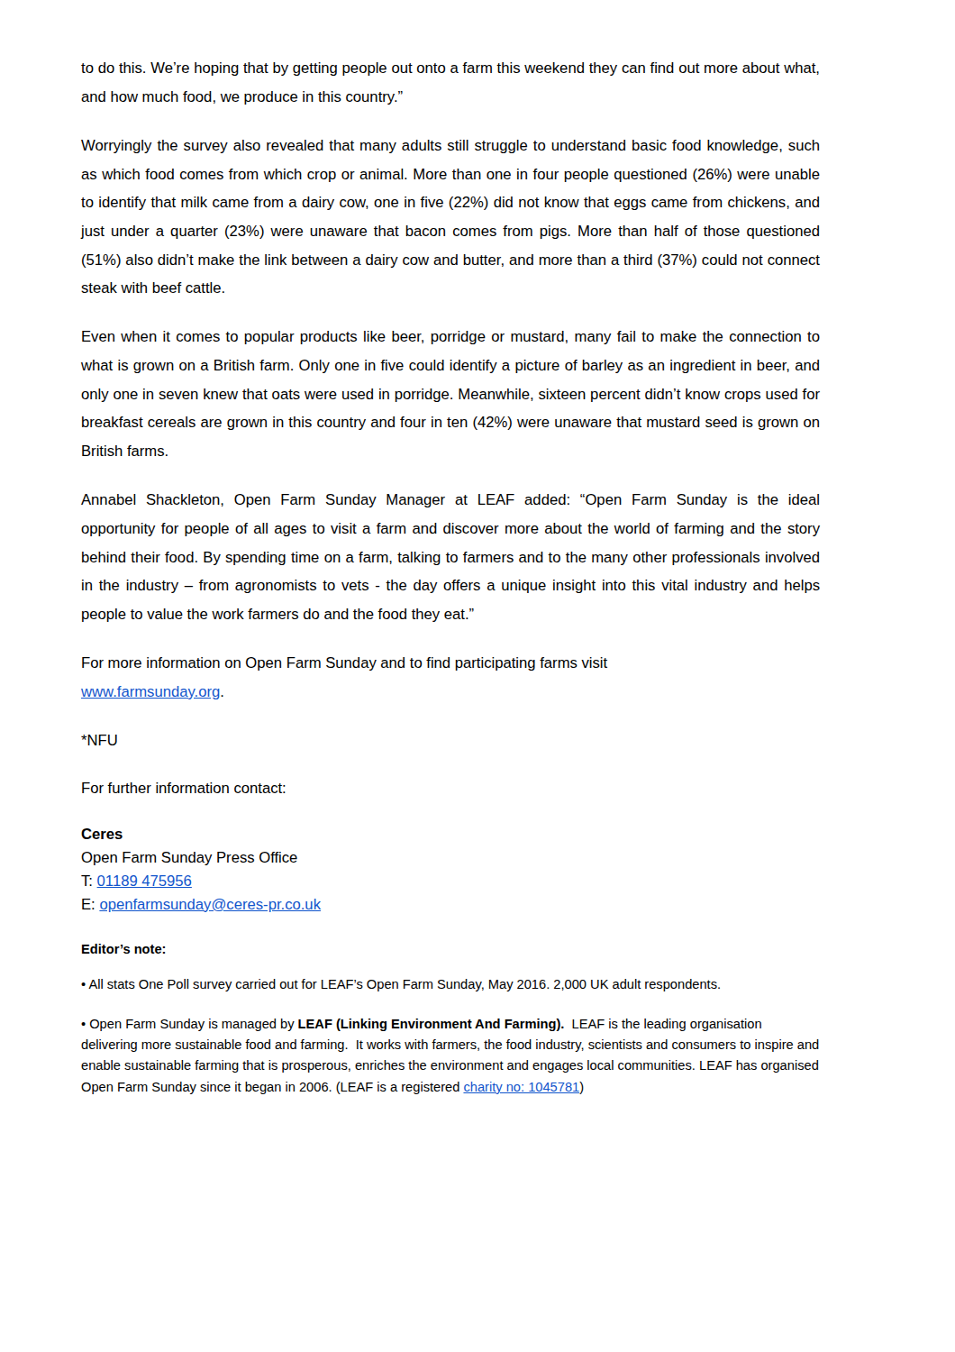to do this. We’re hoping that by getting people out onto a farm this weekend they can find out more about what, and how much food, we produce in this country.”
Worryingly the survey also revealed that many adults still struggle to understand basic food knowledge, such as which food comes from which crop or animal. More than one in four people questioned (26%) were unable to identify that milk came from a dairy cow, one in five (22%) did not know that eggs came from chickens, and just under a quarter (23%) were unaware that bacon comes from pigs. More than half of those questioned (51%) also didn’t make the link between a dairy cow and butter, and more than a third (37%) could not connect steak with beef cattle.
Even when it comes to popular products like beer, porridge or mustard, many fail to make the connection to what is grown on a British farm. Only one in five could identify a picture of barley as an ingredient in beer, and only one in seven knew that oats were used in porridge. Meanwhile, sixteen percent didn’t know crops used for breakfast cereals are grown in this country and four in ten (42%) were unaware that mustard seed is grown on British farms.
Annabel Shackleton, Open Farm Sunday Manager at LEAF added: “Open Farm Sunday is the ideal opportunity for people of all ages to visit a farm and discover more about the world of farming and the story behind their food. By spending time on a farm, talking to farmers and to the many other professionals involved in the industry – from agronomists to vets - the day offers a unique insight into this vital industry and helps people to value the work farmers do and the food they eat.”
For more information on Open Farm Sunday and to find participating farms visit
www.farmsunday.org.
*NFU
For further information contact:
Ceres
Open Farm Sunday Press Office
T: 01189 475956
E: openfarmsunday@ceres-pr.co.uk
Editor’s note:
• All stats One Poll survey carried out for LEAF’s Open Farm Sunday, May 2016. 2,000 UK adult respondents.
• Open Farm Sunday is managed by LEAF (Linking Environment And Farming). LEAF is the leading organisation delivering more sustainable food and farming. It works with farmers, the food industry, scientists and consumers to inspire and enable sustainable farming that is prosperous, enriches the environment and engages local communities. LEAF has organised Open Farm Sunday since it began in 2006. (LEAF is a registered charity no: 1045781)